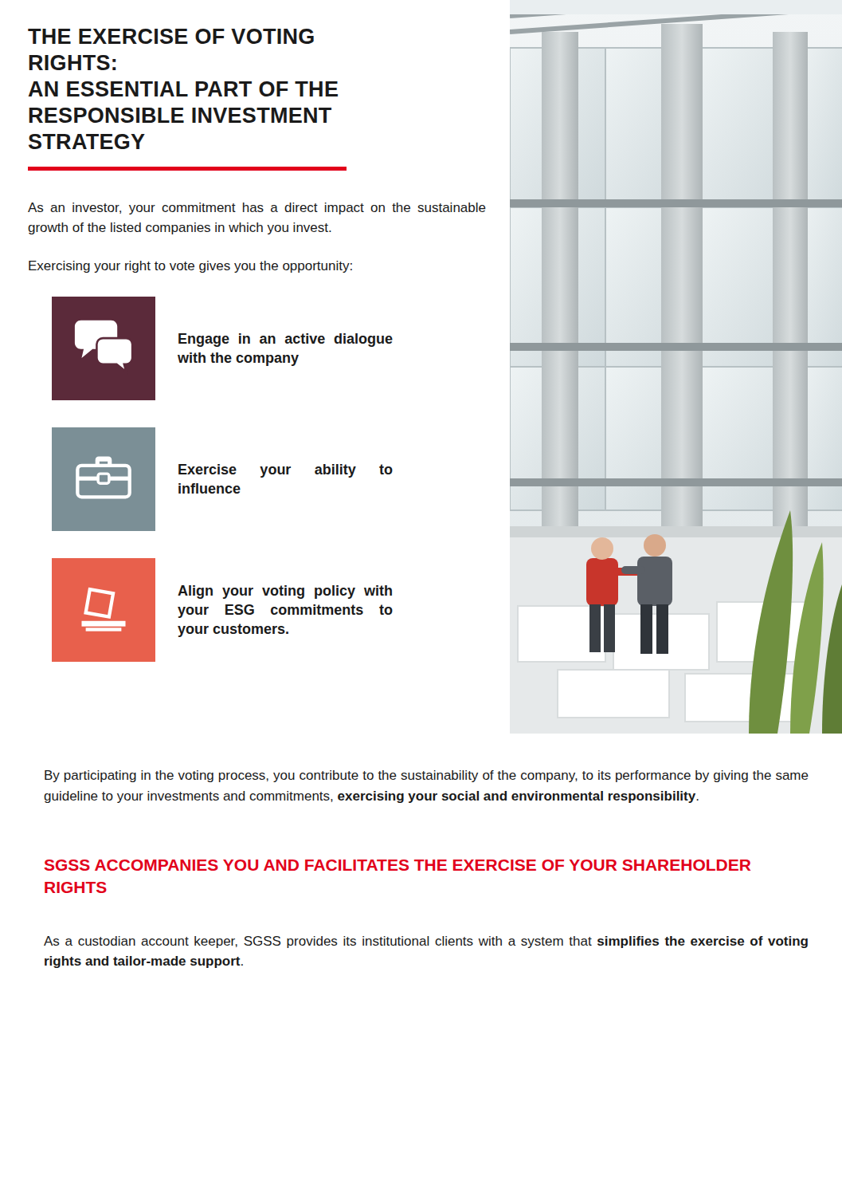The exercise of voting rights:
an essential part of the responsible investment strategy
As an investor, your commitment has a direct impact on the sustainable growth of the listed companies in which you invest.
Exercising your right to vote gives you the opportunity:
Engage in an active dialogue with the company
Exercise your ability to influence
Align your voting policy with your ESG commitments to your customers.
By participating in the voting process, you contribute to the sustainability of the company, to its performance by giving the same guideline to your investments and commitments, exercising your social and environmental responsibility.
SGSS accompanies you and facilitates the exercise of your shareholder rights
As a custodian account keeper, SGSS provides its institutional clients with a system that simplifies the exercise of voting rights and tailor-made support.